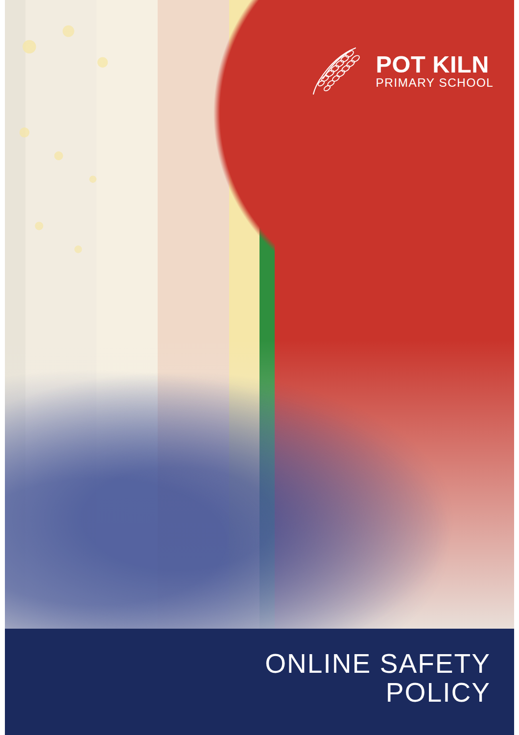Pot Kiln Primary School
Online SafetyPolicy